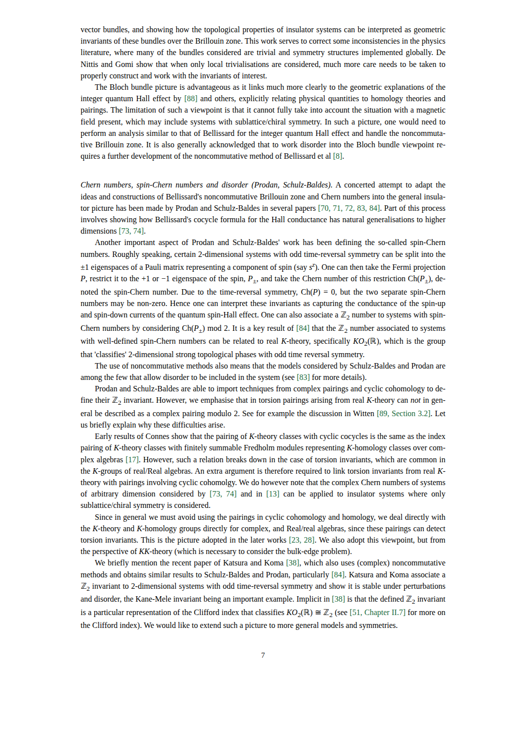vector bundles, and showing how the topological properties of insulator systems can be interpreted as geometric invariants of these bundles over the Brillouin zone. This work serves to correct some inconsistencies in the physics literature, where many of the bundles considered are trivial and symmetry structures implemented globally. De Nittis and Gomi show that when only local trivialisations are considered, much more care needs to be taken to properly construct and work with the invariants of interest.
The Bloch bundle picture is advantageous as it links much more clearly to the geometric explanations of the integer quantum Hall effect by [88] and others, explicitly relating physical quantities to homology theories and pairings. The limitation of such a viewpoint is that it cannot fully take into account the situation with a magnetic field present, which may include systems with sublattice/chiral symmetry. In such a picture, one would need to perform an analysis similar to that of Bellissard for the integer quantum Hall effect and handle the noncommutative Brillouin zone. It is also generally acknowledged that to work disorder into the Bloch bundle viewpoint requires a further development of the noncommutative method of Bellissard et al [8].
Chern numbers, spin-Chern numbers and disorder (Prodan, Schulz-Baldes). A concerted attempt to adapt the ideas and constructions of Bellissard's noncommutative Brillouin zone and Chern numbers into the general insulator picture has been made by Prodan and Schulz-Baldes in several papers [70, 71, 72, 83, 84]. Part of this process involves showing how Bellissard's cocycle formula for the Hall conductance has natural generalisations to higher dimensions [73, 74].
Another important aspect of Prodan and Schulz-Baldes' work has been defining the so-called spin-Chern numbers. Roughly speaking, certain 2-dimensional systems with odd time-reversal symmetry can be split into the ±1 eigenspaces of a Pauli matrix representing a component of spin (say sz). One can then take the Fermi projection P, restrict it to the +1 or −1 eigenspace of the spin, P±, and take the Chern number of this restriction Ch(P±), denoted the spin-Chern number. Due to the time-reversal symmetry, Ch(P) = 0, but the two separate spin-Chern numbers may be non-zero. Hence one can interpret these invariants as capturing the conductance of the spin-up and spin-down currents of the quantum spin-Hall effect. One can also associate a ℤ2 number to systems with spin-Chern numbers by considering Ch(P±) mod 2. It is a key result of [84] that the ℤ2 number associated to systems with well-defined spin-Chern numbers can be related to real K-theory, specifically KO2(ℝ), which is the group that 'classifies' 2-dimensional strong topological phases with odd time reversal symmetry.
The use of noncommutative methods also means that the models considered by Schulz-Baldes and Prodan are among the few that allow disorder to be included in the system (see [83] for more details).
Prodan and Schulz-Baldes are able to import techniques from complex pairings and cyclic cohomology to define their ℤ2 invariant. However, we emphasise that in torsion pairings arising from real K-theory can not in general be described as a complex pairing modulo 2. See for example the discussion in Witten [89, Section 3.2]. Let us briefly explain why these difficulties arise.
Early results of Connes show that the pairing of K-theory classes with cyclic cocycles is the same as the index pairing of K-theory classes with finitely summable Fredholm modules representing K-homology classes over complex algebras [17]. However, such a relation breaks down in the case of torsion invariants, which are common in the K-groups of real/Real algebras. An extra argument is therefore required to link torsion invariants from real K-theory with pairings involving cyclic cohomolgy. We do however note that the complex Chern numbers of systems of arbitrary dimension considered by [73, 74] and in [13] can be applied to insulator systems where only sublattice/chiral symmetry is considered.
Since in general we must avoid using the pairings in cyclic cohomology and homology, we deal directly with the K-theory and K-homology groups directly for complex, and Real/real algebras, since these pairings can detect torsion invariants. This is the picture adopted in the later works [23, 28]. We also adopt this viewpoint, but from the perspective of KK-theory (which is necessary to consider the bulk-edge problem).
We briefly mention the recent paper of Katsura and Koma [38], which also uses (complex) noncommutative methods and obtains similar results to Schulz-Baldes and Prodan, particularly [84]. Katsura and Koma associate a ℤ2 invariant to 2-dimensional systems with odd time-reversal symmetry and show it is stable under perturbations and disorder, the Kane-Mele invariant being an important example. Implicit in [38] is that the defined ℤ2 invariant is a particular representation of the Clifford index that classifies KO2(ℝ) ≅ ℤ2 (see [51, Chapter II.7] for more on the Clifford index). We would like to extend such a picture to more general models and symmetries.
7